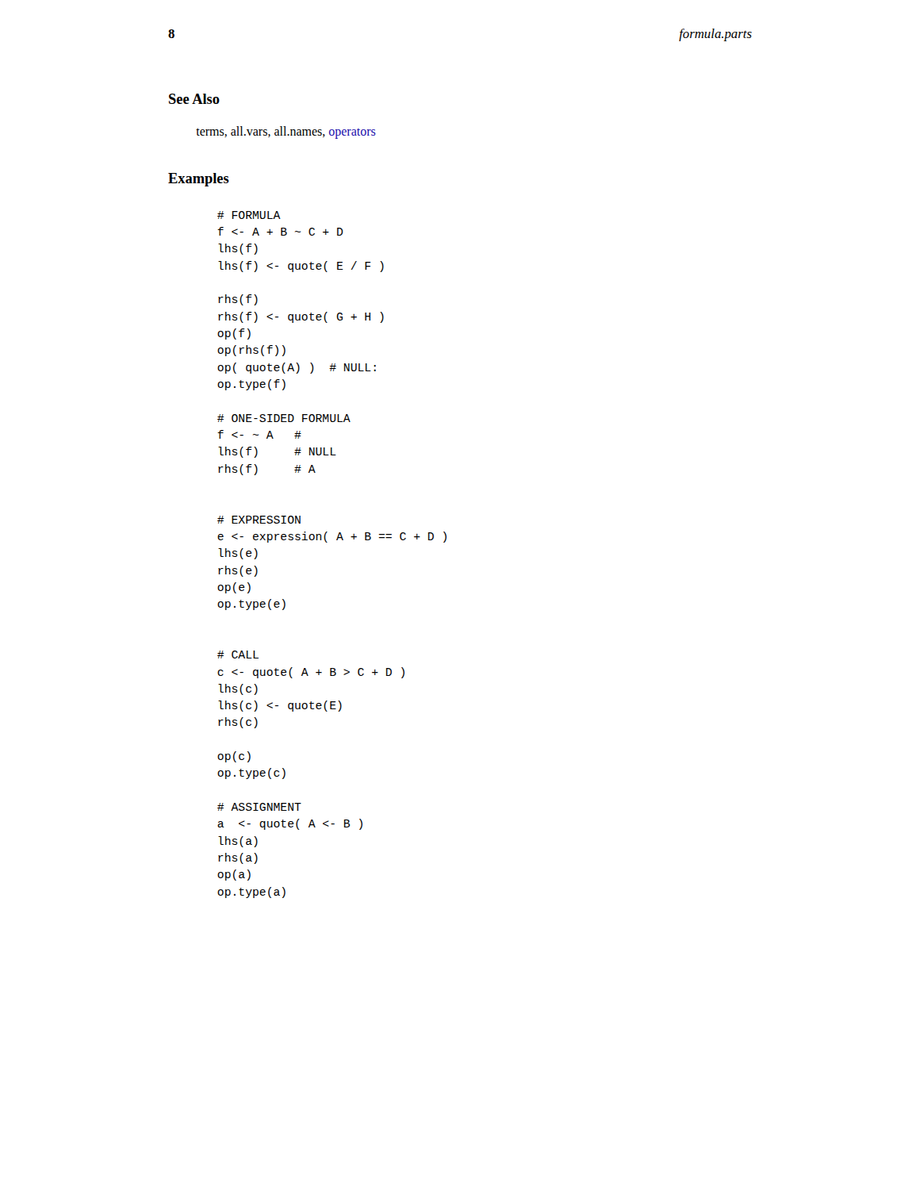8 formula.parts
See Also
terms, all.vars, all.names, operators
Examples
# FORMULA
f <- A + B ~ C + D
lhs(f)
lhs(f) <- quote( E / F )

rhs(f)
rhs(f) <- quote( G + H )
op(f)
op(rhs(f))
op( quote(A) )  # NULL:
op.type(f)

# ONE-SIDED FORMULA
f <- ~ A   #
lhs(f)     # NULL
rhs(f)     # A


# EXPRESSION
e <- expression( A + B == C + D )
lhs(e)
rhs(e)
op(e)
op.type(e)


# CALL
c <- quote( A + B > C + D )
lhs(c)
lhs(c) <- quote(E)
rhs(c)

op(c)
op.type(c)

# ASSIGNMENT
a  <- quote( A <- B )
lhs(a)
rhs(a)
op(a)
op.type(a)